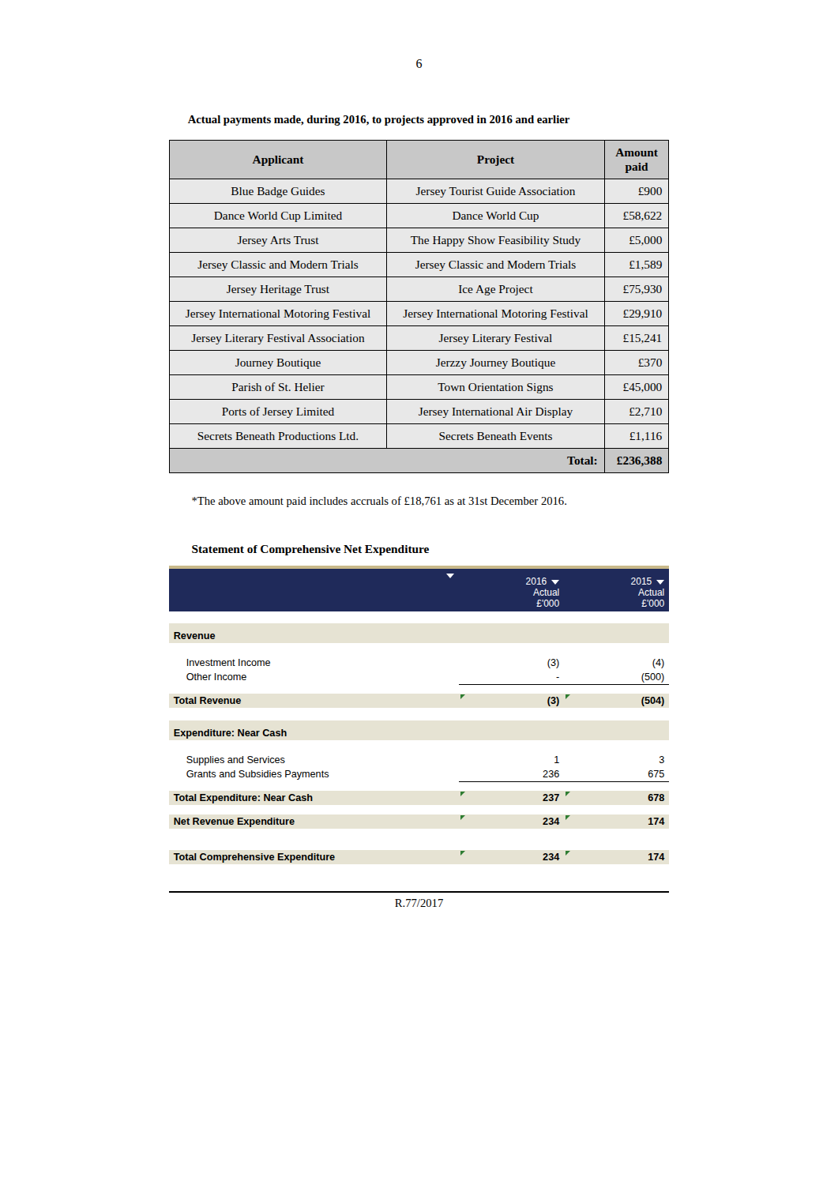6
Actual payments made, during 2016, to projects approved in 2016 and earlier
| Applicant | Project | Amount paid |
| --- | --- | --- |
| Blue Badge Guides | Jersey Tourist Guide Association | £900 |
| Dance World Cup Limited | Dance World Cup | £58,622 |
| Jersey Arts Trust | The Happy Show Feasibility Study | £5,000 |
| Jersey Classic and Modern Trials | Jersey Classic and Modern Trials | £1,589 |
| Jersey Heritage Trust | Ice Age Project | £75,930 |
| Jersey International Motoring Festival | Jersey International Motoring Festival | £29,910 |
| Jersey Literary Festival Association | Jersey Literary Festival | £15,241 |
| Journey Boutique | Jerzzy Journey Boutique | £370 |
| Parish of St. Helier | Town Orientation Signs | £45,000 |
| Ports of Jersey Limited | Jersey International Air Display | £2,710 |
| Secrets Beneath Productions Ltd. | Secrets Beneath Events | £1,116 |
| Total: | £236,388 |
*The above amount paid includes accruals of £18,761 as at 31st December 2016.
Statement of Comprehensive Net Expenditure
| | 2016 Actual £'000 | 2015 Actual £'000 |
| Revenue | | |
| Investment Income | (3) | (4) |
| Other Income | - | (500) |
| Total Revenue | (3) | (504) |
| Expenditure: Near Cash | | |
| Supplies and Services | 1 | 3 |
| Grants and Subsidies Payments | 236 | 675 |
| Total Expenditure: Near Cash | 237 | 678 |
| Net Revenue Expenditure | 234 | 174 |
| Total Comprehensive Expenditure | 234 | 174 |
R.77/2017